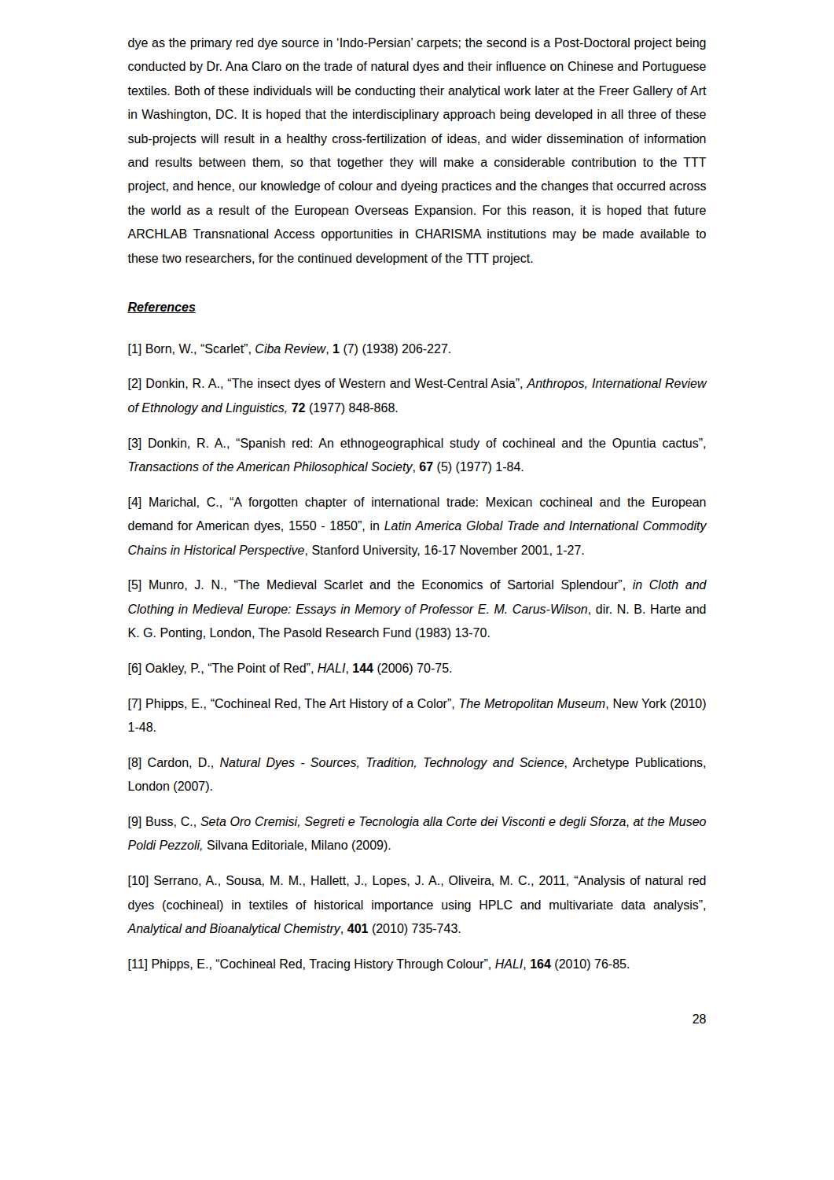dye as the primary red dye source in ‘Indo-Persian’ carpets; the second is a Post-Doctoral project being conducted by Dr. Ana Claro on the trade of natural dyes and their influence on Chinese and Portuguese textiles. Both of these individuals will be conducting their analytical work later at the Freer Gallery of Art in Washington, DC. It is hoped that the interdisciplinary approach being developed in all three of these sub-projects will result in a healthy cross-fertilization of ideas, and wider dissemination of information and results between them, so that together they will make a considerable contribution to the TTT project, and hence, our knowledge of colour and dyeing practices and the changes that occurred across the world as a result of the European Overseas Expansion. For this reason, it is hoped that future ARCHLAB Transnational Access opportunities in CHARISMA institutions may be made available to these two researchers, for the continued development of the TTT project.
References
[1] Born, W., “Scarlet”, Ciba Review, 1 (7) (1938) 206-227.
[2] Donkin, R. A., “The insect dyes of Western and West-Central Asia”, Anthropos, International Review of Ethnology and Linguistics, 72 (1977) 848-868.
[3] Donkin, R. A., “Spanish red: An ethnogeographical study of cochineal and the Opuntia cactus”, Transactions of the American Philosophical Society, 67 (5) (1977) 1-84.
[4] Marichal, C., “A forgotten chapter of international trade: Mexican cochineal and the European demand for American dyes, 1550 - 1850”, in Latin America Global Trade and International Commodity Chains in Historical Perspective, Stanford University, 16-17 November 2001, 1-27.
[5] Munro, J. N., “The Medieval Scarlet and the Economics of Sartorial Splendour”, in Cloth and Clothing in Medieval Europe: Essays in Memory of Professor E. M. Carus-Wilson, dir. N. B. Harte and K. G. Ponting, London, The Pasold Research Fund (1983) 13-70.
[6] Oakley, P., “The Point of Red”, HALI, 144 (2006) 70-75.
[7] Phipps, E., “Cochineal Red, The Art History of a Color”, The Metropolitan Museum, New York (2010) 1-48.
[8] Cardon, D., Natural Dyes - Sources, Tradition, Technology and Science, Archetype Publications, London (2007).
[9] Buss, C., Seta Oro Cremisi, Segreti e Tecnologia alla Corte dei Visconti e degli Sforza, at the Museo Poldi Pezzoli, Silvana Editoriale, Milano (2009).
[10] Serrano, A., Sousa, M. M., Hallett, J., Lopes, J. A., Oliveira, M. C., 2011, “Analysis of natural red dyes (cochineal) in textiles of historical importance using HPLC and multivariate data analysis”, Analytical and Bioanalytical Chemistry, 401 (2010) 735-743.
[11] Phipps, E., “Cochineal Red, Tracing History Through Colour”, HALI, 164 (2010) 76-85.
28